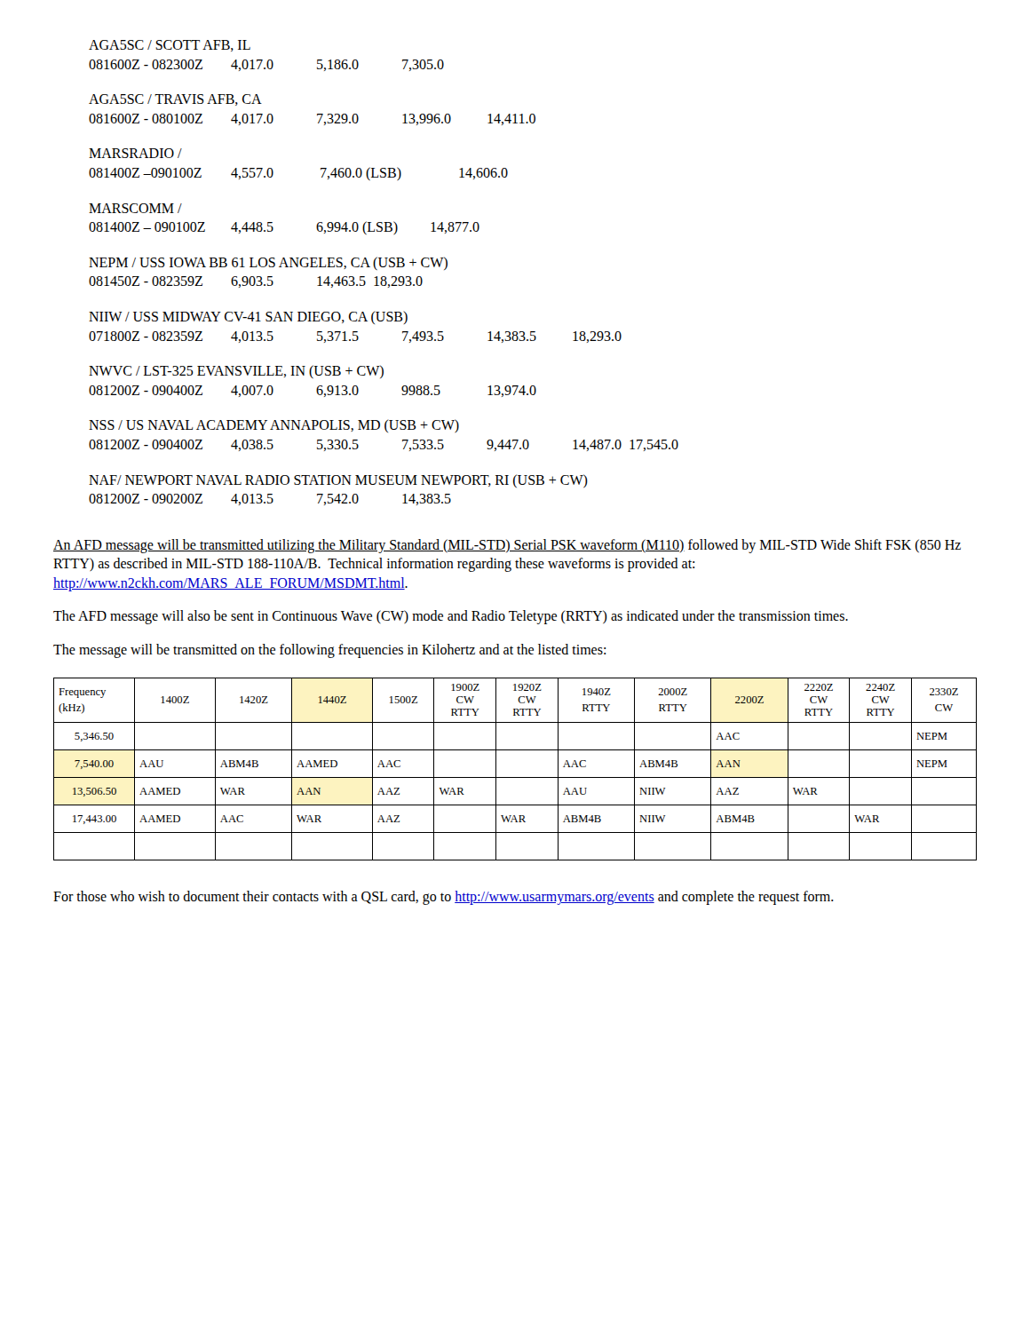AGA5SC / SCOTT AFB, IL
081600Z - 082300Z 4,017.0 5,186.0 7,305.0
AGA5SC / TRAVIS AFB, CA
081600Z - 080100Z 4,017.0 7,329.0 13,996.0 14,411.0
MARSRADIO /
081400Z –090100Z 4,557.0 7,460.0 (LSB) 14,606.0
MARSCOMM /
081400Z – 090100Z 4,448.5 6,994.0 (LSB) 14,877.0
NEPM / USS IOWA BB 61 LOS ANGELES, CA (USB + CW)
081450Z - 082359Z 6,903.5 14,463.5 18,293.0
NIIW / USS MIDWAY CV-41 SAN DIEGO, CA (USB)
071800Z - 082359Z 4,013.5 5,371.5 7,493.5 14,383.5 18,293.0
NWVC / LST-325 EVANSVILLE, IN (USB + CW)
081200Z - 090400Z 4,007.0 6,913.0 9988.5 13,974.0
NSS / US NAVAL ACADEMY ANNAPOLIS, MD (USB + CW)
081200Z - 090400Z 4,038.5 5,330.5 7,533.5 9,447.0 14,487.0 17,545.0
NAF/ NEWPORT NAVAL RADIO STATION MUSEUM NEWPORT, RI (USB + CW)
081200Z - 090200Z 4,013.5 7,542.0 14,383.5
An AFD message will be transmitted utilizing the Military Standard (MIL-STD) Serial PSK waveform (M110) followed by MIL-STD Wide Shift FSK (850 Hz RTTY) as described in MIL-STD 188-110A/B. Technical information regarding these waveforms is provided at:
http://www.n2ckh.com/MARS_ALE_FORUM/MSDMT.html.
The AFD message will also be sent in Continuous Wave (CW) mode and Radio Teletype (RRTY) as indicated under the transmission times.
The message will be transmitted on the following frequencies in Kilohertz and at the listed times:
| Frequency (kHz) | 1400Z | 1420Z | 1440Z | 1500Z | 1900Z CW RTTY | 1920Z CW RTTY | 1940Z RTTY | 2000Z RTTY | 2200Z | 2220Z CW RTTY | 2240Z CW RTTY | 2330Z CW |
| --- | --- | --- | --- | --- | --- | --- | --- | --- | --- | --- | --- | --- |
| 5,346.50 | | | | | | | | | AAC | | | NEPM |
| 7,540.00 | AAU | ABM4B | AAMED | AAC | | | AAC | ABM4B | AAN | | | NEPM |
| 13,506.50 | AAMED | WAR | AAN | AAZ | WAR | | AAU | NIIW | AAZ | WAR | | |
| 17,443.00 | AAMED | AAC | WAR | AAZ | | WAR | ABM4B | NIIW | ABM4B | | WAR | |
For those who wish to document their contacts with a QSL card, go to http://www.usarmymars.org/events and complete the request form.